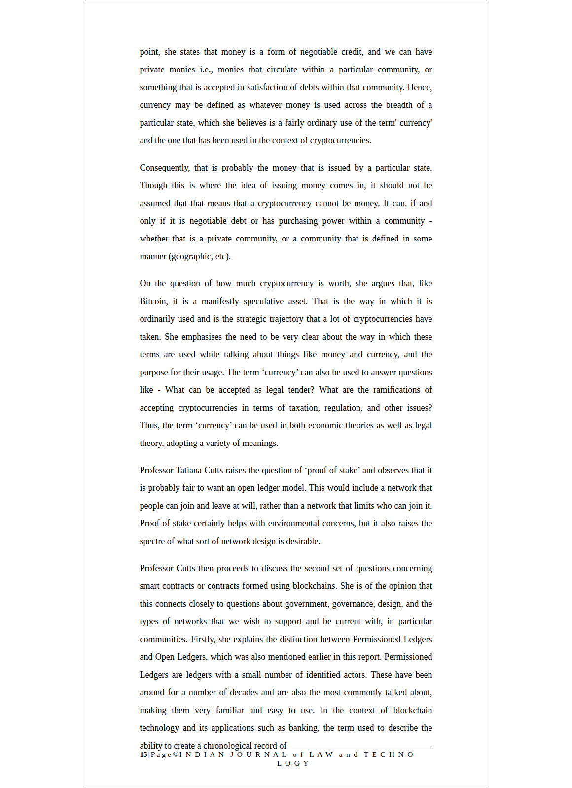point, she states that money is a form of negotiable credit, and we can have private monies i.e., monies that circulate within a particular community, or something that is accepted in satisfaction of debts within that community. Hence, currency may be defined as whatever money is used across the breadth of a particular state, which she believes is a fairly ordinary use of the term' currency' and the one that has been used in the context of cryptocurrencies.
Consequently, that is probably the money that is issued by a particular state. Though this is where the idea of issuing money comes in, it should not be assumed that that means that a cryptocurrency cannot be money. It can, if and only if it is negotiable debt or has purchasing power within a community - whether that is a private community, or a community that is defined in some manner (geographic, etc).
On the question of how much cryptocurrency is worth, she argues that, like Bitcoin, it is a manifestly speculative asset. That is the way in which it is ordinarily used and is the strategic trajectory that a lot of cryptocurrencies have taken. She emphasises the need to be very clear about the way in which these terms are used while talking about things like money and currency, and the purpose for their usage. The term ‘currency’ can also be used to answer questions like - What can be accepted as legal tender? What are the ramifications of accepting cryptocurrencies in terms of taxation, regulation, and other issues? Thus, the term ‘currency’ can be used in both economic theories as well as legal theory, adopting a variety of meanings.
Professor Tatiana Cutts raises the question of ‘proof of stake’ and observes that it is probably fair to want an open ledger model. This would include a network that people can join and leave at will, rather than a network that limits who can join it. Proof of stake certainly helps with environmental concerns, but it also raises the spectre of what sort of network design is desirable.
Professor Cutts then proceeds to discuss the second set of questions concerning smart contracts or contracts formed using blockchains. She is of the opinion that this connects closely to questions about government, governance, design, and the types of networks that we wish to support and be current with, in particular communities. Firstly, she explains the distinction between Permissioned Ledgers and Open Ledgers, which was also mentioned earlier in this report. Permissioned Ledgers are ledgers with a small number of identified actors. These have been around for a number of decades and are also the most commonly talked about, making them very familiar and easy to use. In the context of blockchain technology and its applications such as banking, the term used to describe the ability to create a chronological record of
15|P a g e ©I N D I A N J O U R N A L o f L A W a n d T E C H N O L O G Y